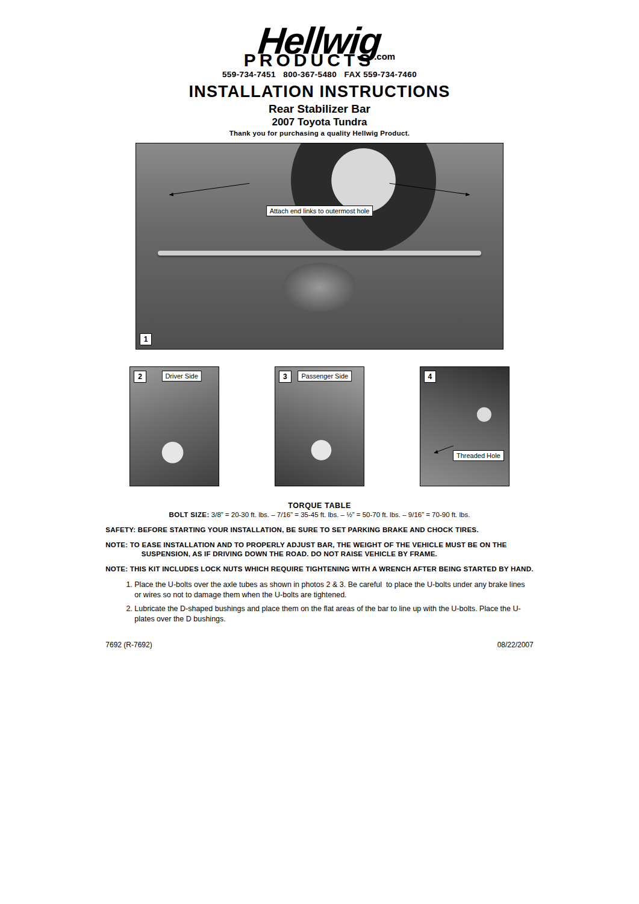Hellwig PRODUCTS.com
559-734-7451 800-367-5480 FAX 559-734-7460
INSTALLATION INSTRUCTIONS
Rear Stabilizer Bar
2007 Toyota Tundra
Thank you for purchasing a quality Hellwig Product.
Attach end links to outermost hole 1
2 Driver Side
3 Passenger Side
4 Threaded Hole
TORQUE TABLE
BOLT SIZE: 3/8” = 20-30 ft. lbs. – 7/16” = 35-45 ft. lbs. – ½” = 50-70 ft. lbs. – 9/16” = 70-90 ft. lbs.
SAFETY: BEFORE STARTING YOUR INSTALLATION, BE SURE TO SET PARKING BRAKE AND CHOCK TIRES.
NOTE: TO EASE INSTALLATION AND TO PROPERLY ADJUST BAR, THE WEIGHT OF THE VEHICLE MUST BE ON THE SUSPENSION, AS IF DRIVING DOWN THE ROAD. DO NOT RAISE VEHICLE BY FRAME.
NOTE: THIS KIT INCLUDES LOCK NUTS WHICH REQUIRE TIGHTENING WITH A WRENCH AFTER BEING STARTED BY HAND.
Place the U-bolts over the axle tubes as shown in photos 2 & 3. Be careful to place the U-bolts under any brake lines or wires so not to damage them when the U-bolts are tightened.
Lubricate the D-shaped bushings and place them on the flat areas of the bar to line up with the U-bolts. Place the U-plates over the D bushings.
7692 (R-7692) 08/22/2007